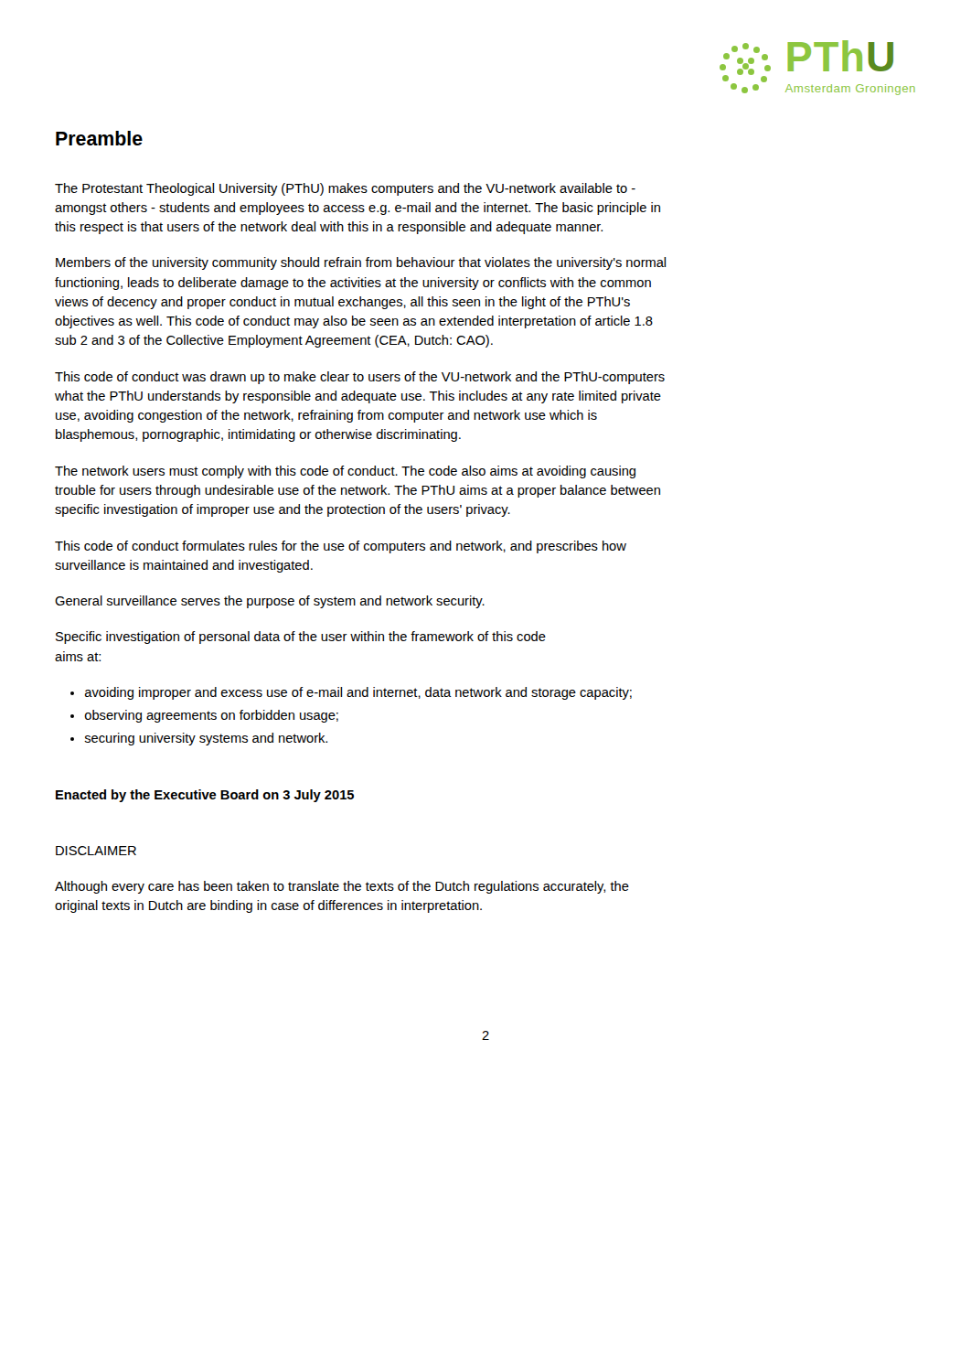PThU
Amsterdam Groningen
Preamble
The Protestant Theological University (PThU) makes computers and the VU-network available to - amongst others - students and employees to access e.g. e-mail and the internet. The basic principle in this respect is that users of the network deal with this in a responsible and adequate manner.
Members of the university community should refrain from behaviour that violates the university's normal functioning, leads to deliberate damage to the activities at the university or conflicts with the common views of decency and proper conduct in mutual exchanges, all this seen in the light of the PThU's objectives as well. This code of conduct may also be seen as an extended interpretation of article 1.8 sub 2 and 3 of the Collective Employment Agreement (CEA, Dutch: CAO).
This code of conduct was drawn up to make clear to users of the VU-network and the PThU-computers what the PThU understands by responsible and adequate use. This includes at any rate limited private use, avoiding congestion of the network, refraining from computer and network use which is blasphemous, pornographic, intimidating or otherwise discriminating.
The network users must comply with this code of conduct. The code also aims at avoiding causing trouble for users through undesirable use of the network. The PThU aims at a proper balance between specific investigation of improper use and the protection of the users' privacy.
This code of conduct formulates rules for the use of computers and network, and prescribes how surveillance is maintained and investigated.
General surveillance serves the purpose of system and network security.
Specific investigation of personal data of the user within the framework of this code
aims at:
avoiding improper and excess use of e-mail and internet, data network and storage capacity;
observing agreements on forbidden usage;
securing university systems and network.
Enacted by the Executive Board on 3 July 2015
DISCLAIMER
Although every care has been taken to translate the texts of the Dutch regulations accurately, the original texts in Dutch are binding in case of differences in interpretation.
2